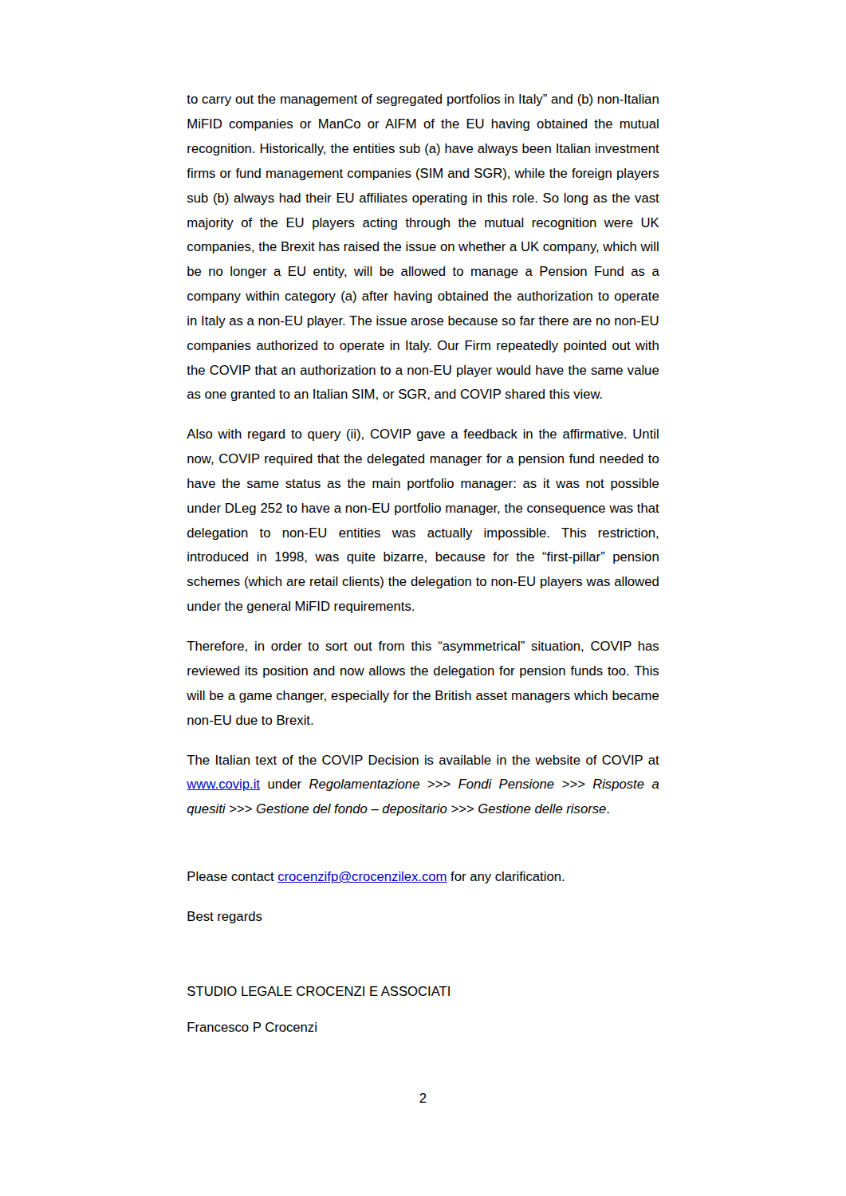to carry out the management of segregated portfolios in Italy” and (b) non-Italian MiFID companies or ManCo or AIFM of the EU having obtained the mutual recognition. Historically, the entities sub (a) have always been Italian investment firms or fund management companies (SIM and SGR), while the foreign players sub (b) always had their EU affiliates operating in this role. So long as the vast majority of the EU players acting through the mutual recognition were UK companies, the Brexit has raised the issue on whether a UK company, which will be no longer a EU entity, will be allowed to manage a Pension Fund as a company within category (a) after having obtained the authorization to operate in Italy as a non-EU player. The issue arose because so far there are no non-EU companies authorized to operate in Italy. Our Firm repeatedly pointed out with the COVIP that an authorization to a non-EU player would have the same value as one granted to an Italian SIM, or SGR, and COVIP shared this view.
Also with regard to query (ii), COVIP gave a feedback in the affirmative. Until now, COVIP required that the delegated manager for a pension fund needed to have the same status as the main portfolio manager: as it was not possible under DLeg 252 to have a non-EU portfolio manager, the consequence was that delegation to non-EU entities was actually impossible. This restriction, introduced in 1998, was quite bizarre, because for the “first-pillar” pension schemes (which are retail clients) the delegation to non-EU players was allowed under the general MiFID requirements.
Therefore, in order to sort out from this “asymmetrical” situation, COVIP has reviewed its position and now allows the delegation for pension funds too. This will be a game changer, especially for the British asset managers which became non-EU due to Brexit.
The Italian text of the COVIP Decision is available in the website of COVIP at www.covip.it under Regolamentazione >>> Fondi Pensione >>> Risposte a quesiti >>> Gestione del fondo – depositario >>> Gestione delle risorse.
Please contact crocenzifp@crocenzilex.com for any clarification.
Best regards
STUDIO LEGALE CROCENZI E ASSOCIATI
Francesco P Crocenzi
2